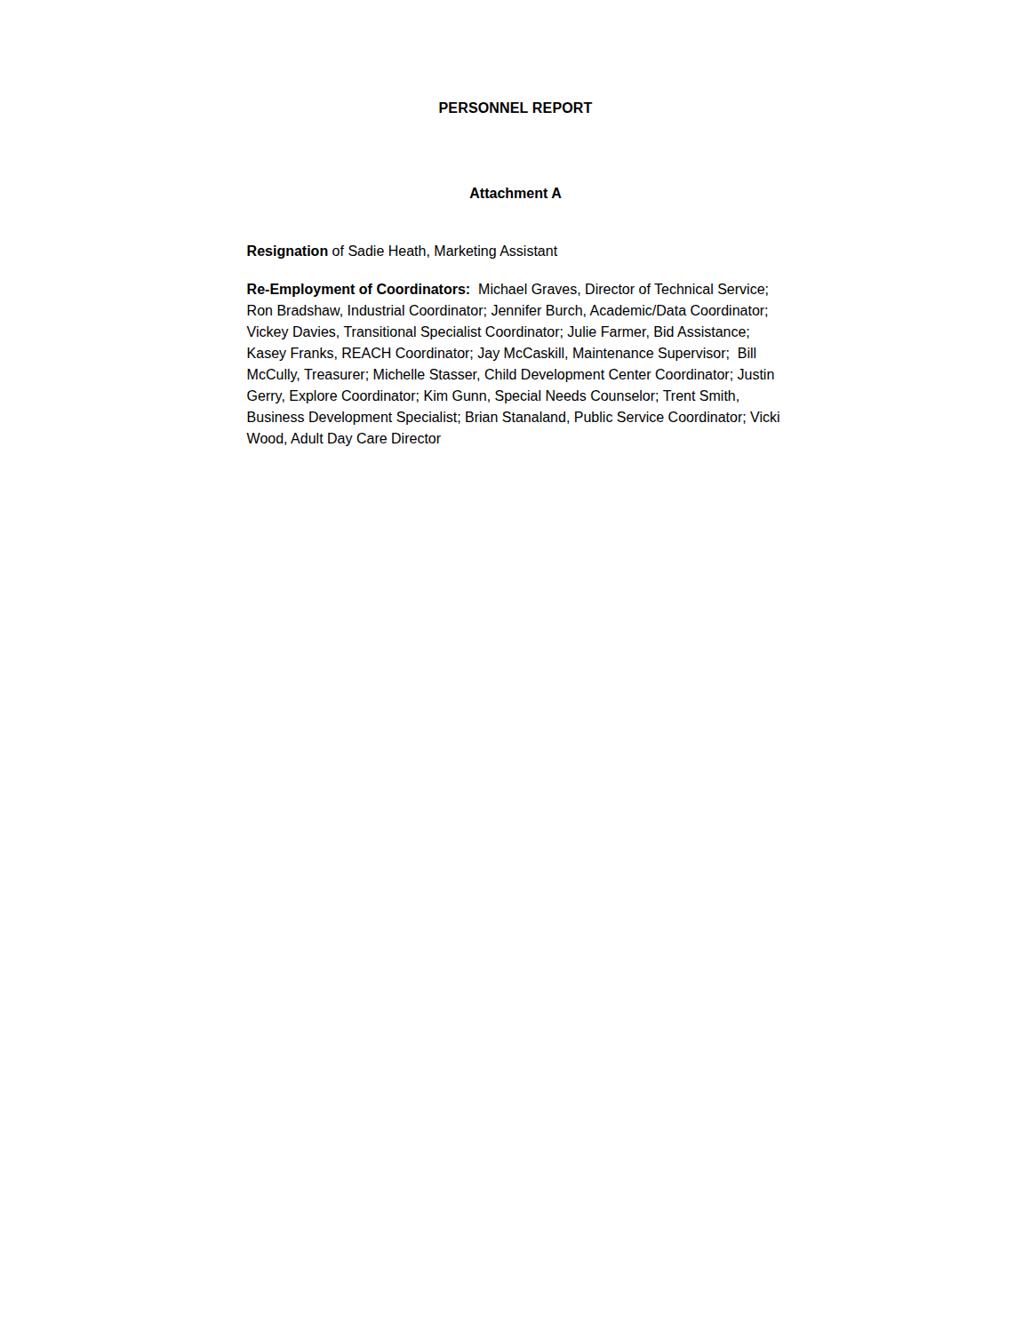PERSONNEL REPORT
Attachment A
Resignation of Sadie Heath, Marketing Assistant
Re-Employment of Coordinators: Michael Graves, Director of Technical Service; Ron Bradshaw, Industrial Coordinator; Jennifer Burch, Academic/Data Coordinator; Vickey Davies, Transitional Specialist Coordinator; Julie Farmer, Bid Assistance; Kasey Franks, REACH Coordinator; Jay McCaskill, Maintenance Supervisor; Bill McCully, Treasurer; Michelle Stasser, Child Development Center Coordinator; Justin Gerry, Explore Coordinator; Kim Gunn, Special Needs Counselor; Trent Smith, Business Development Specialist; Brian Stanaland, Public Service Coordinator; Vicki Wood, Adult Day Care Director